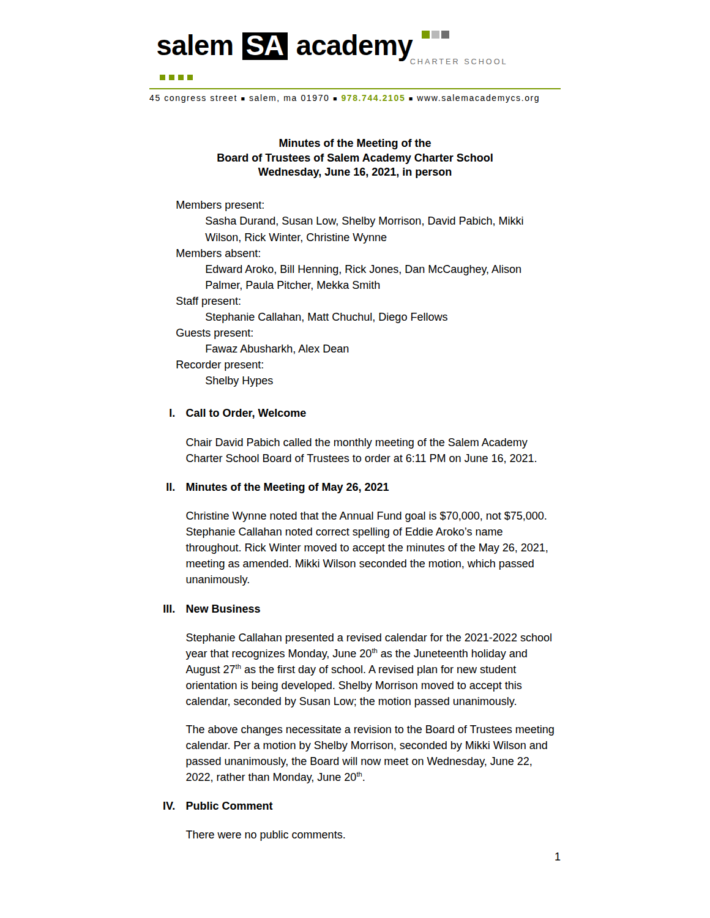salem SA academy
CHARTER SCHOOL
45 congress street ■ salem, ma 01970 ■ 978.744.2105 ■ www.salemacademycs.org
Minutes of the Meeting of the
Board of Trustees of Salem Academy Charter School
Wednesday, June 16, 2021, in person
Members present:
Sasha Durand, Susan Low, Shelby Morrison, David Pabich, Mikki Wilson, Rick Winter, Christine Wynne
Members absent:
Edward Aroko, Bill Henning, Rick Jones, Dan McCaughey, Alison Palmer, Paula Pitcher, Mekka Smith
Staff present:
Stephanie Callahan, Matt Chuchul, Diego Fellows
Guests present:
Fawaz Abusharkh, Alex Dean
Recorder present:
Shelby Hypes
I.
Call to Order, Welcome
Chair David Pabich called the monthly meeting of the Salem Academy Charter School Board of Trustees to order at 6:11 PM on June 16, 2021.
II.
Minutes of the Meeting of May 26, 2021
Christine Wynne noted that the Annual Fund goal is $70,000, not $75,000. Stephanie Callahan noted correct spelling of Eddie Aroko’s name throughout. Rick Winter moved to accept the minutes of the May 26, 2021, meeting as amended. Mikki Wilson seconded the motion, which passed unanimously.
III.
New Business
Stephanie Callahan presented a revised calendar for the 2021-2022 school year that recognizes Monday, June 20th as the Juneteenth holiday and August 27th as the first day of school. A revised plan for new student orientation is being developed. Shelby Morrison moved to accept this calendar, seconded by Susan Low; the motion passed unanimously.
The above changes necessitate a revision to the Board of Trustees meeting calendar. Per a motion by Shelby Morrison, seconded by Mikki Wilson and passed unanimously, the Board will now meet on Wednesday, June 22, 2022, rather than Monday, June 20th.
IV.
Public Comment
There were no public comments.
1